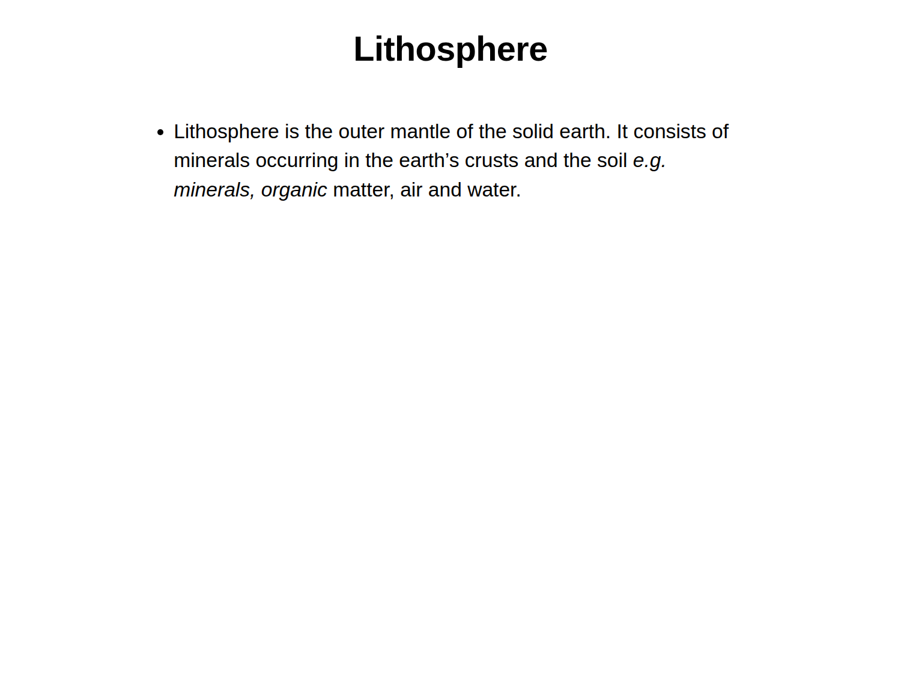Lithosphere
Lithosphere is the outer mantle of the solid earth. It consists of minerals occurring in the earth’s crusts and the soil e.g. minerals, organic matter, air and water.